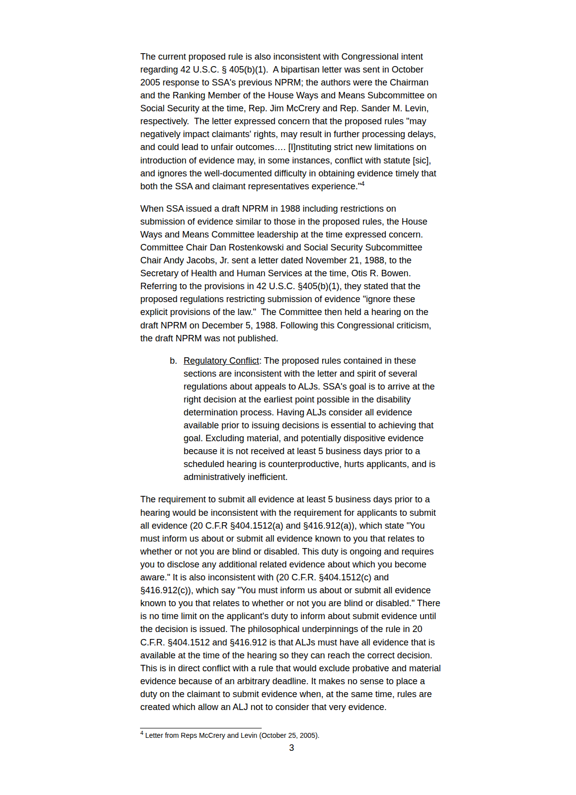The current proposed rule is also inconsistent with Congressional intent regarding 42 U.S.C. § 405(b)(1). A bipartisan letter was sent in October 2005 response to SSA's previous NPRM; the authors were the Chairman and the Ranking Member of the House Ways and Means Subcommittee on Social Security at the time, Rep. Jim McCrery and Rep. Sander M. Levin, respectively. The letter expressed concern that the proposed rules "may negatively impact claimants' rights, may result in further processing delays, and could lead to unfair outcomes…. [I]nstituting strict new limitations on introduction of evidence may, in some instances, conflict with statute [sic], and ignores the well-documented difficulty in obtaining evidence timely that both the SSA and claimant representatives experience."4
When SSA issued a draft NPRM in 1988 including restrictions on submission of evidence similar to those in the proposed rules, the House Ways and Means Committee leadership at the time expressed concern. Committee Chair Dan Rostenkowski and Social Security Subcommittee Chair Andy Jacobs, Jr. sent a letter dated November 21, 1988, to the Secretary of Health and Human Services at the time, Otis R. Bowen. Referring to the provisions in 42 U.S.C. §405(b)(1), they stated that the proposed regulations restricting submission of evidence "ignore these explicit provisions of the law." The Committee then held a hearing on the draft NPRM on December 5, 1988. Following this Congressional criticism, the draft NPRM was not published.
b.
Regulatory Conflict: The proposed rules contained in these sections are inconsistent with the letter and spirit of several regulations about appeals to ALJs. SSA's goal is to arrive at the right decision at the earliest point possible in the disability determination process. Having ALJs consider all evidence available prior to issuing decisions is essential to achieving that goal. Excluding material, and potentially dispositive evidence because it is not received at least 5 business days prior to a scheduled hearing is counterproductive, hurts applicants, and is administratively inefficient.
The requirement to submit all evidence at least 5 business days prior to a hearing would be inconsistent with the requirement for applicants to submit all evidence (20 C.F.R §404.1512(a) and §416.912(a)), which state "You must inform us about or submit all evidence known to you that relates to whether or not you are blind or disabled. This duty is ongoing and requires you to disclose any additional related evidence about which you become aware." It is also inconsistent with (20 C.F.R. §404.1512(c) and §416.912(c)), which say "You must inform us about or submit all evidence known to you that relates to whether or not you are blind or disabled." There is no time limit on the applicant's duty to inform about submit evidence until the decision is issued. The philosophical underpinnings of the rule in 20 C.F.R. §404.1512 and §416.912 is that ALJs must have all evidence that is available at the time of the hearing so they can reach the correct decision. This is in direct conflict with a rule that would exclude probative and material evidence because of an arbitrary deadline. It makes no sense to place a duty on the claimant to submit evidence when, at the same time, rules are created which allow an ALJ not to consider that very evidence.
4 Letter from Reps McCrery and Levin (October 25, 2005).
3